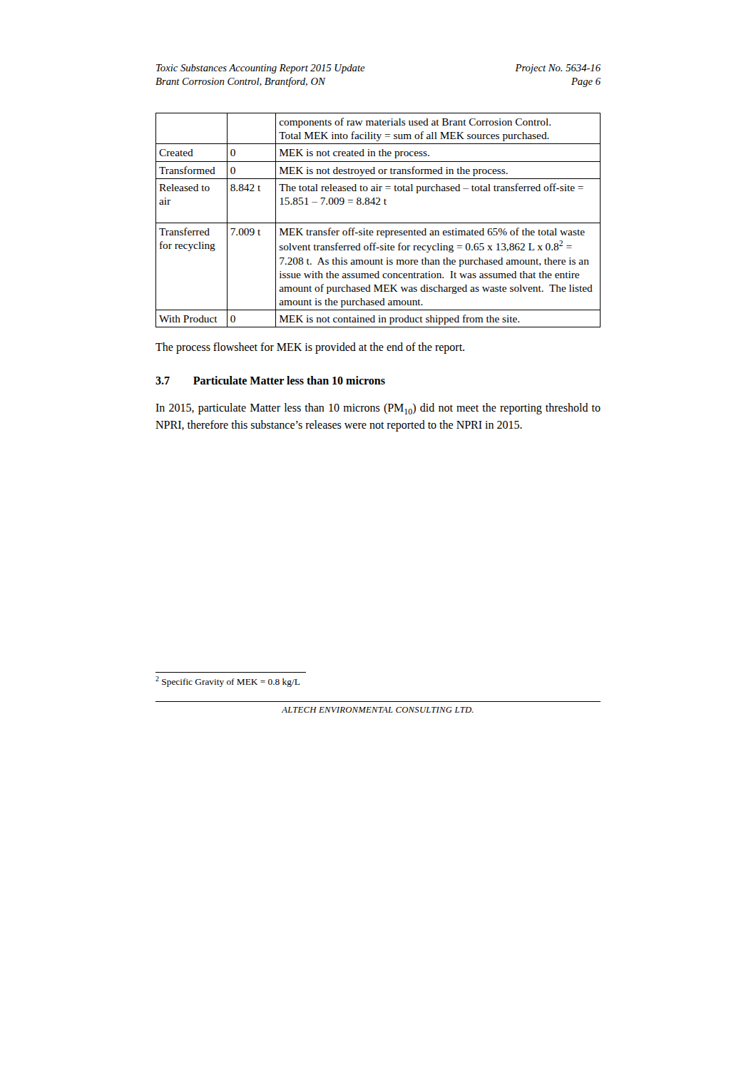Toxic Substances Accounting Report 2015 Update Project No. 5634-16
Brant Corrosion Control, Brantford, ON Page 6
| | | components of raw materials used at Brant Corrosion Control. Total MEK into facility = sum of all MEK sources purchased. |
| Created | 0 | MEK is not created in the process. |
| Transformed | 0 | MEK is not destroyed or transformed in the process. |
| Released to air | 8.842 t | The total released to air = total purchased – total transferred off-site = 15.851 – 7.009 = 8.842 t |
| Transferred for recycling | 7.009 t | MEK transfer off-site represented an estimated 65% of the total waste solvent transferred off-site for recycling = 0.65 x 13,862 L x 0.8 2 = 7.208 t. As this amount is more than the purchased amount, there is an issue with the assumed concentration. It was assumed that the entire amount of purchased MEK was discharged as waste solvent. The listed amount is the purchased amount. |
| With Product | 0 | MEK is not contained in product shipped from the site. |
The process flowsheet for MEK is provided at the end of the report.
3.7 Particulate Matter less than 10 microns
In 2015, particulate Matter less than 10 microns (PM10) did not meet the reporting threshold to NPRI, therefore this substance’s releases were not reported to the NPRI in 2015.
2 Specific Gravity of MEK = 0.8 kg/L
ALTECH ENVIRONMENTAL CONSULTING LTD.